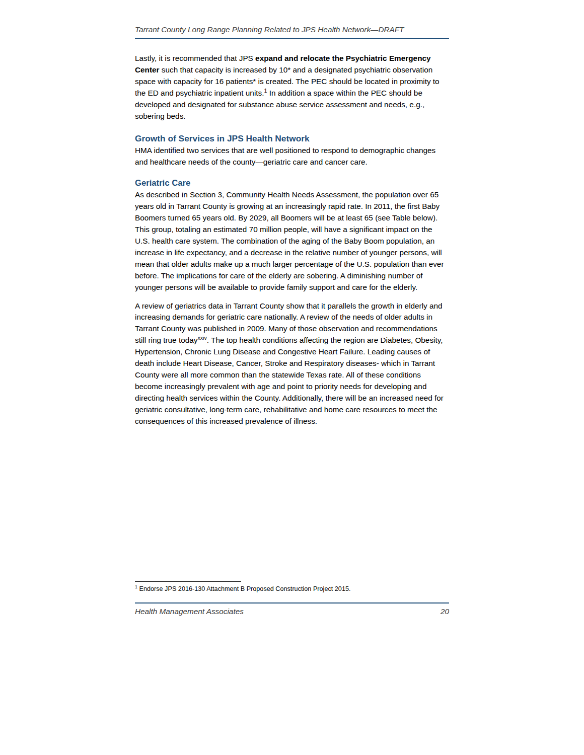Tarrant County Long Range Planning Related to JPS Health Network—DRAFT
Lastly, it is recommended that JPS expand and relocate the Psychiatric Emergency Center such that capacity is increased by 10* and a designated psychiatric observation space with capacity for 16 patients* is created. The PEC should be located in proximity to the ED and psychiatric inpatient units.1 In addition a space within the PEC should be developed and designated for substance abuse service assessment and needs, e.g., sobering beds.
Growth of Services in JPS Health Network
HMA identified two services that are well positioned to respond to demographic changes and healthcare needs of the county—geriatric care and cancer care.
Geriatric Care
As described in Section 3, Community Health Needs Assessment, the population over 65 years old in Tarrant County is growing at an increasingly rapid rate. In 2011, the first Baby Boomers turned 65 years old. By 2029, all Boomers will be at least 65 (see Table below). This group, totaling an estimated 70 million people, will have a significant impact on the U.S. health care system. The combination of the aging of the Baby Boom population, an increase in life expectancy, and a decrease in the relative number of younger persons, will mean that older adults make up a much larger percentage of the U.S. population than ever before. The implications for care of the elderly are sobering. A diminishing number of younger persons will be available to provide family support and care for the elderly.
A review of geriatrics data in Tarrant County show that it parallels the growth in elderly and increasing demands for geriatric care nationally. A review of the needs of older adults in Tarrant County was published in 2009. Many of those observation and recommendations still ring true todayxxiv. The top health conditions affecting the region are Diabetes, Obesity, Hypertension, Chronic Lung Disease and Congestive Heart Failure. Leading causes of death include Heart Disease, Cancer, Stroke and Respiratory diseases- which in Tarrant County were all more common than the statewide Texas rate. All of these conditions become increasingly prevalent with age and point to priority needs for developing and directing health services within the County. Additionally, there will be an increased need for geriatric consultative, long-term care, rehabilitative and home care resources to meet the consequences of this increased prevalence of illness.
1 Endorse JPS 2016-130 Attachment B Proposed Construction Project 2015.
Health Management Associates 20